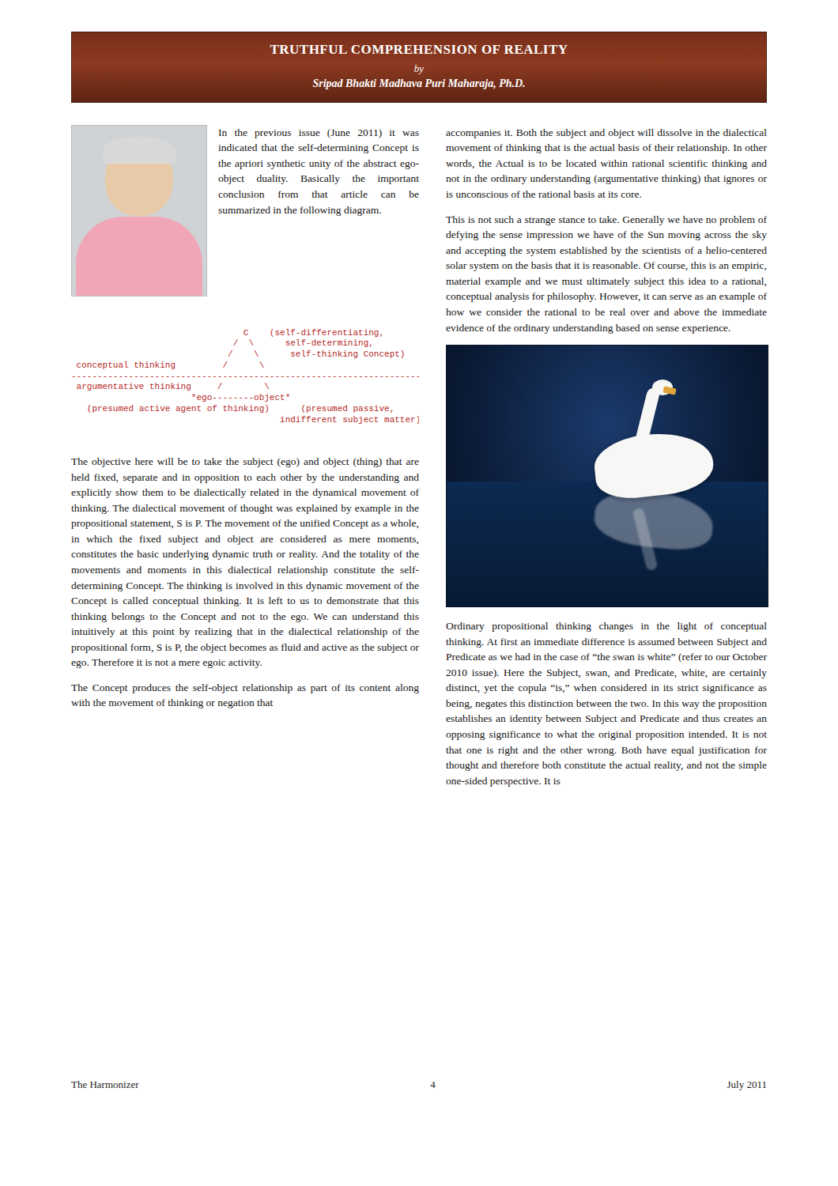Truthful Comprehension of Reality
by
Sripad Bhakti Madhava Puri Maharaja, Ph.D.
In the previous issue (June 2011) it was indicated that the self-determining Concept is the apriori synthetic unity of the abstract ego-object duality. Basically the important conclusion from that article can be summarized in the following diagram.
C (self-differentiating, / \ self-determining, / \ self-thinking Concept) conceptual thinking / \ ----------------------------------------------------------------------- argumentative thinking / \ *ego--------object* (presumed active agent of thinking) (presumed passive, indifferent subject matter)
The objective here will be to take the subject (ego) and object (thing) that are held fixed, separate and in opposition to each other by the understanding and explicitly show them to be dialectically related in the dynamical movement of thinking. The dialectical movement of thought was explained by example in the propositional statement, S is P. The movement of the unified Concept as a whole, in which the fixed subject and object are considered as mere moments, constitutes the basic underlying dynamic truth or reality. And the totality of the movements and moments in this dialectical relationship constitute the self-determining Concept. The thinking is involved in this dynamic movement of the Concept is called conceptual thinking. It is left to us to demonstrate that this thinking belongs to the Concept and not to the ego. We can understand this intuitively at this point by realizing that in the dialectical relationship of the propositional form, S is P, the object becomes as fluid and active as the subject or ego. Therefore it is not a mere egoic activity.
The Concept produces the self-object relationship as part of its content along with the movement of thinking or negation that
accompanies it. Both the subject and object will dissolve in the dialectical movement of thinking that is the actual basis of their relationship. In other words, the Actual is to be located within rational scientific thinking and not in the ordinary understanding (argumentative thinking) that ignores or is unconscious of the rational basis at its core.
This is not such a strange stance to take. Generally we have no problem of defying the sense impression we have of the Sun moving across the sky and accepting the system established by the scientists of a helio-centered solar system on the basis that it is reasonable. Of course, this is an empiric, material example and we must ultimately subject this idea to a rational, conceptual analysis for philosophy. However, it can serve as an example of how we consider the rational to be real over and above the immediate evidence of the ordinary understanding based on sense experience.
Ordinary propositional thinking changes in the light of conceptual thinking. At first an immediate difference is assumed between Subject and Predicate as we had in the case of “the swan is white” (refer to our October 2010 issue). Here the Subject, swan, and Predicate, white, are certainly distinct, yet the copula “is,” when considered in its strict significance as being, negates this distinction between the two. In this way the proposition establishes an identity between Subject and Predicate and thus creates an opposing significance to what the original proposition intended. It is not that one is right and the other wrong. Both have equal justification for thought and therefore both constitute the actual reality, and not the simple one-sided perspective. It is
The Harmonizer
4
July 2011